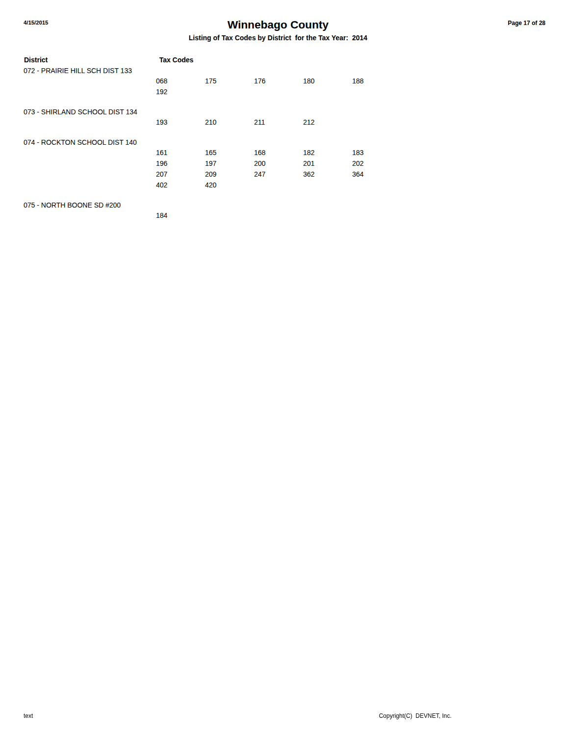4/15/2015
Winnebago County
Listing of Tax Codes by District for the Tax Year: 2014
Page 17 of 28
| District | Tax Codes |
| --- | --- |
072 - PRAIRIE HILL SCH DIST 133
| 068 | 175 | 176 | 180 | 188 |
| 192 | | | | |
073 - SHIRLAND SCHOOL DIST 134
| 193 | 210 | 211 | 212 | |
074 - ROCKTON SCHOOL DIST 140
| 161 | 165 | 168 | 182 | 183 |
| 196 | 197 | 200 | 201 | 202 |
| 207 | 209 | 247 | 362 | 364 |
| 402 | 420 | | | |
075 - NORTH BOONE SD #200
| 184 | | | | |
text
Copyright(C) DEVNET, Inc.